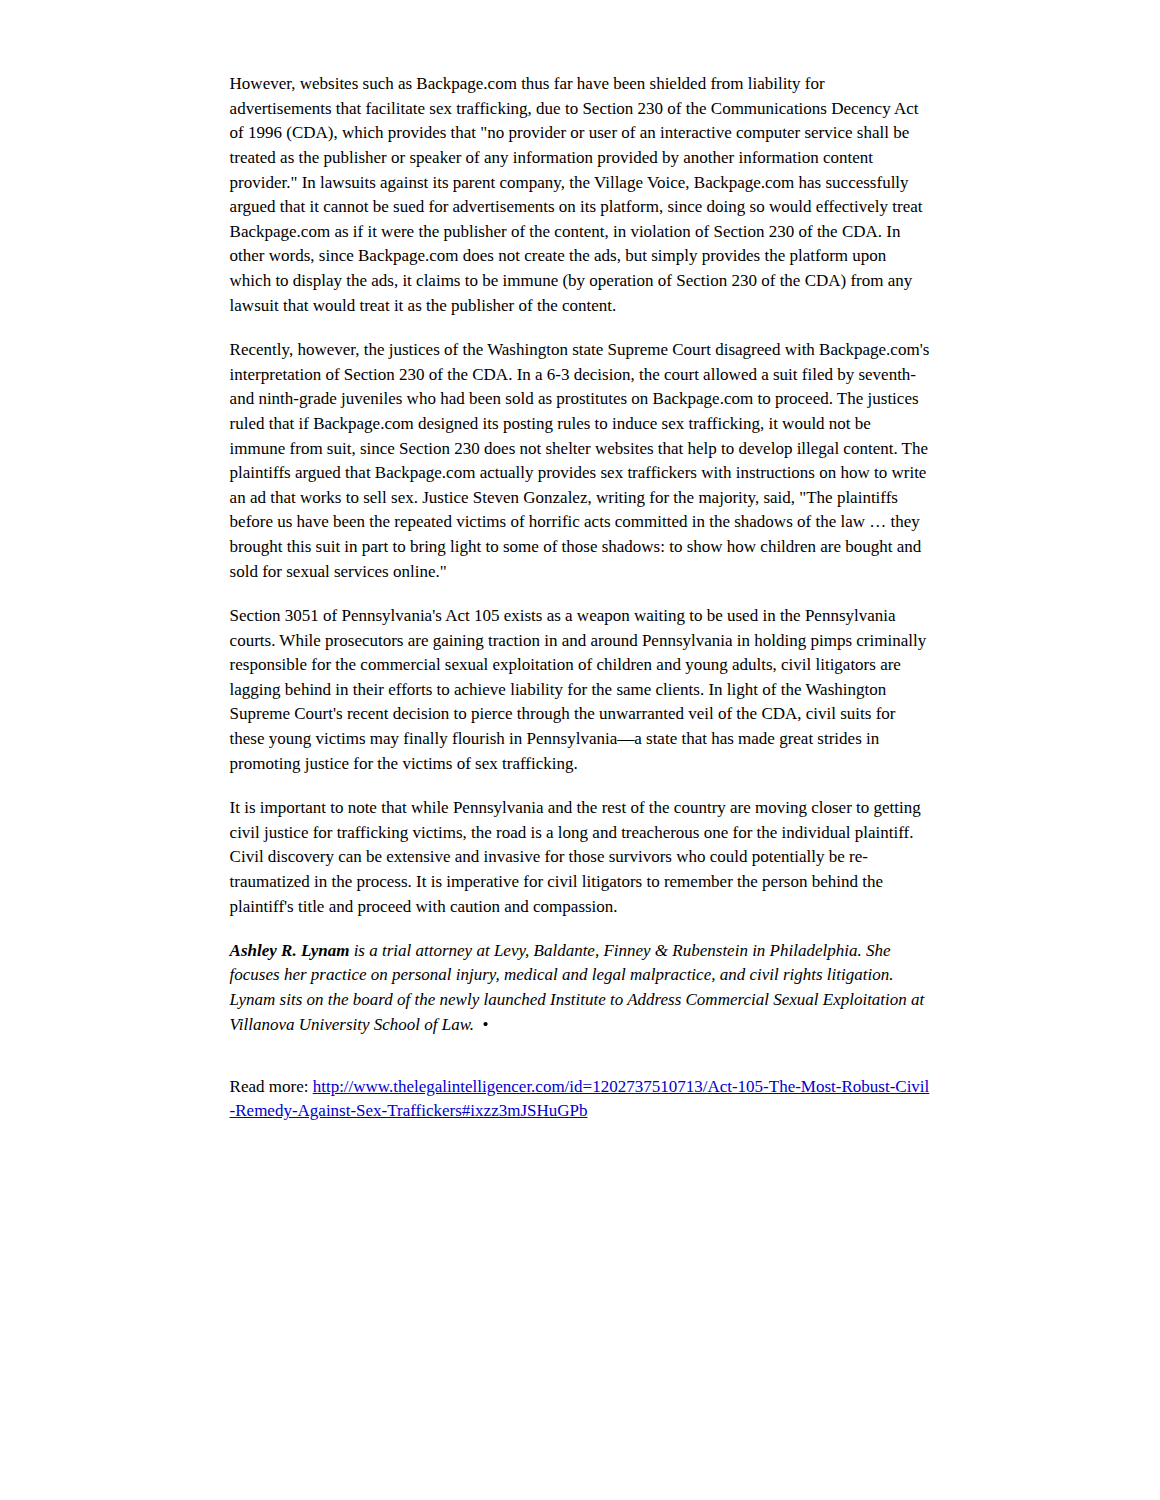However, websites such as Backpage.com thus far have been shielded from liability for advertisements that facilitate sex trafficking, due to Section 230 of the Communications Decency Act of 1996 (CDA), which provides that "no provider or user of an interactive computer service shall be treated as the publisher or speaker of any information provided by another information content provider." In lawsuits against its parent company, the Village Voice, Backpage.com has successfully argued that it cannot be sued for advertisements on its platform, since doing so would effectively treat Backpage.com as if it were the publisher of the content, in violation of Section 230 of the CDA. In other words, since Backpage.com does not create the ads, but simply provides the platform upon which to display the ads, it claims to be immune (by operation of Section 230 of the CDA) from any lawsuit that would treat it as the publisher of the content.
Recently, however, the justices of the Washington state Supreme Court disagreed with Backpage.com's interpretation of Section 230 of the CDA. In a 6-3 decision, the court allowed a suit filed by seventh- and ninth-grade juveniles who had been sold as prostitutes on Backpage.com to proceed. The justices ruled that if Backpage.com designed its posting rules to induce sex trafficking, it would not be immune from suit, since Section 230 does not shelter websites that help to develop illegal content. The plaintiffs argued that Backpage.com actually provides sex traffickers with instructions on how to write an ad that works to sell sex. Justice Steven Gonzalez, writing for the majority, said, "The plaintiffs before us have been the repeated victims of horrific acts committed in the shadows of the law … they brought this suit in part to bring light to some of those shadows: to show how children are bought and sold for sexual services online."
Section 3051 of Pennsylvania's Act 105 exists as a weapon waiting to be used in the Pennsylvania courts. While prosecutors are gaining traction in and around Pennsylvania in holding pimps criminally responsible for the commercial sexual exploitation of children and young adults, civil litigators are lagging behind in their efforts to achieve liability for the same clients. In light of the Washington Supreme Court's recent decision to pierce through the unwarranted veil of the CDA, civil suits for these young victims may finally flourish in Pennsylvania—a state that has made great strides in promoting justice for the victims of sex trafficking.
It is important to note that while Pennsylvania and the rest of the country are moving closer to getting civil justice for trafficking victims, the road is a long and treacherous one for the individual plaintiff. Civil discovery can be extensive and invasive for those survivors who could potentially be re-traumatized in the process. It is imperative for civil litigators to remember the person behind the plaintiff's title and proceed with caution and compassion.
Ashley R. Lynam is a trial attorney at Levy, Baldante, Finney & Rubenstein in Philadelphia. She focuses her practice on personal injury, medical and legal malpractice, and civil rights litigation. Lynam sits on the board of the newly launched Institute to Address Commercial Sexual Exploitation at Villanova University School of Law. •
Read more: http://www.thelegalintelligencer.com/id=1202737510713/Act-105-The-Most-Robust-Civil-Remedy-Against-Sex-Traffickers#ixzz3mJSHuGPb